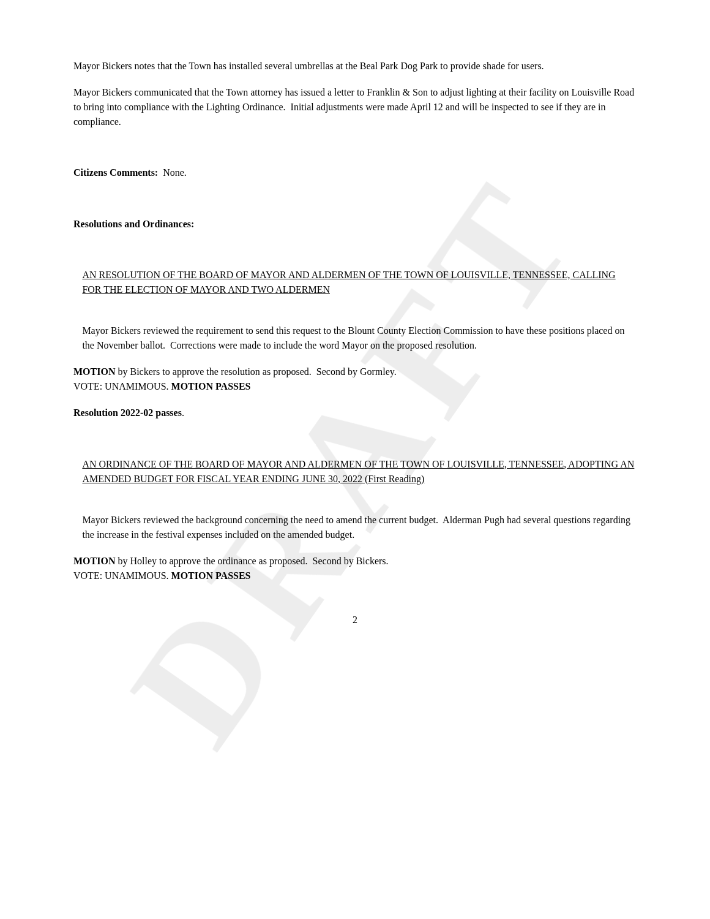DRAFT
Mayor Bickers notes that the Town has installed several umbrellas at the Beal Park Dog Park to provide shade for users.
Mayor Bickers communicated that the Town attorney has issued a letter to Franklin & Son to adjust lighting at their facility on Louisville Road to bring into compliance with the Lighting Ordinance. Initial adjustments were made April 12 and will be inspected to see if they are in compliance.
Citizens Comments: None.
Resolutions and Ordinances:
AN RESOLUTION OF THE BOARD OF MAYOR AND ALDERMEN OF THE TOWN OF LOUISVILLE, TENNESSEE, CALLING FOR THE ELECTION OF MAYOR AND TWO ALDERMEN
Mayor Bickers reviewed the requirement to send this request to the Blount County Election Commission to have these positions placed on the November ballot. Corrections were made to include the word Mayor on the proposed resolution.
MOTION by Bickers to approve the resolution as proposed. Second by Gormley.
VOTE: UNAMIMOUS. MOTION PASSES
Resolution 2022-02 passes.
AN ORDINANCE OF THE BOARD OF MAYOR AND ALDERMEN OF THE TOWN OF LOUISVILLE, TENNESSEE, ADOPTING AN AMENDED BUDGET FOR FISCAL YEAR ENDING JUNE 30, 2022 (First Reading)
Mayor Bickers reviewed the background concerning the need to amend the current budget. Alderman Pugh had several questions regarding the increase in the festival expenses included on the amended budget.
MOTION by Holley to approve the ordinance as proposed. Second by Bickers.
VOTE: UNAMIMOUS. MOTION PASSES
2